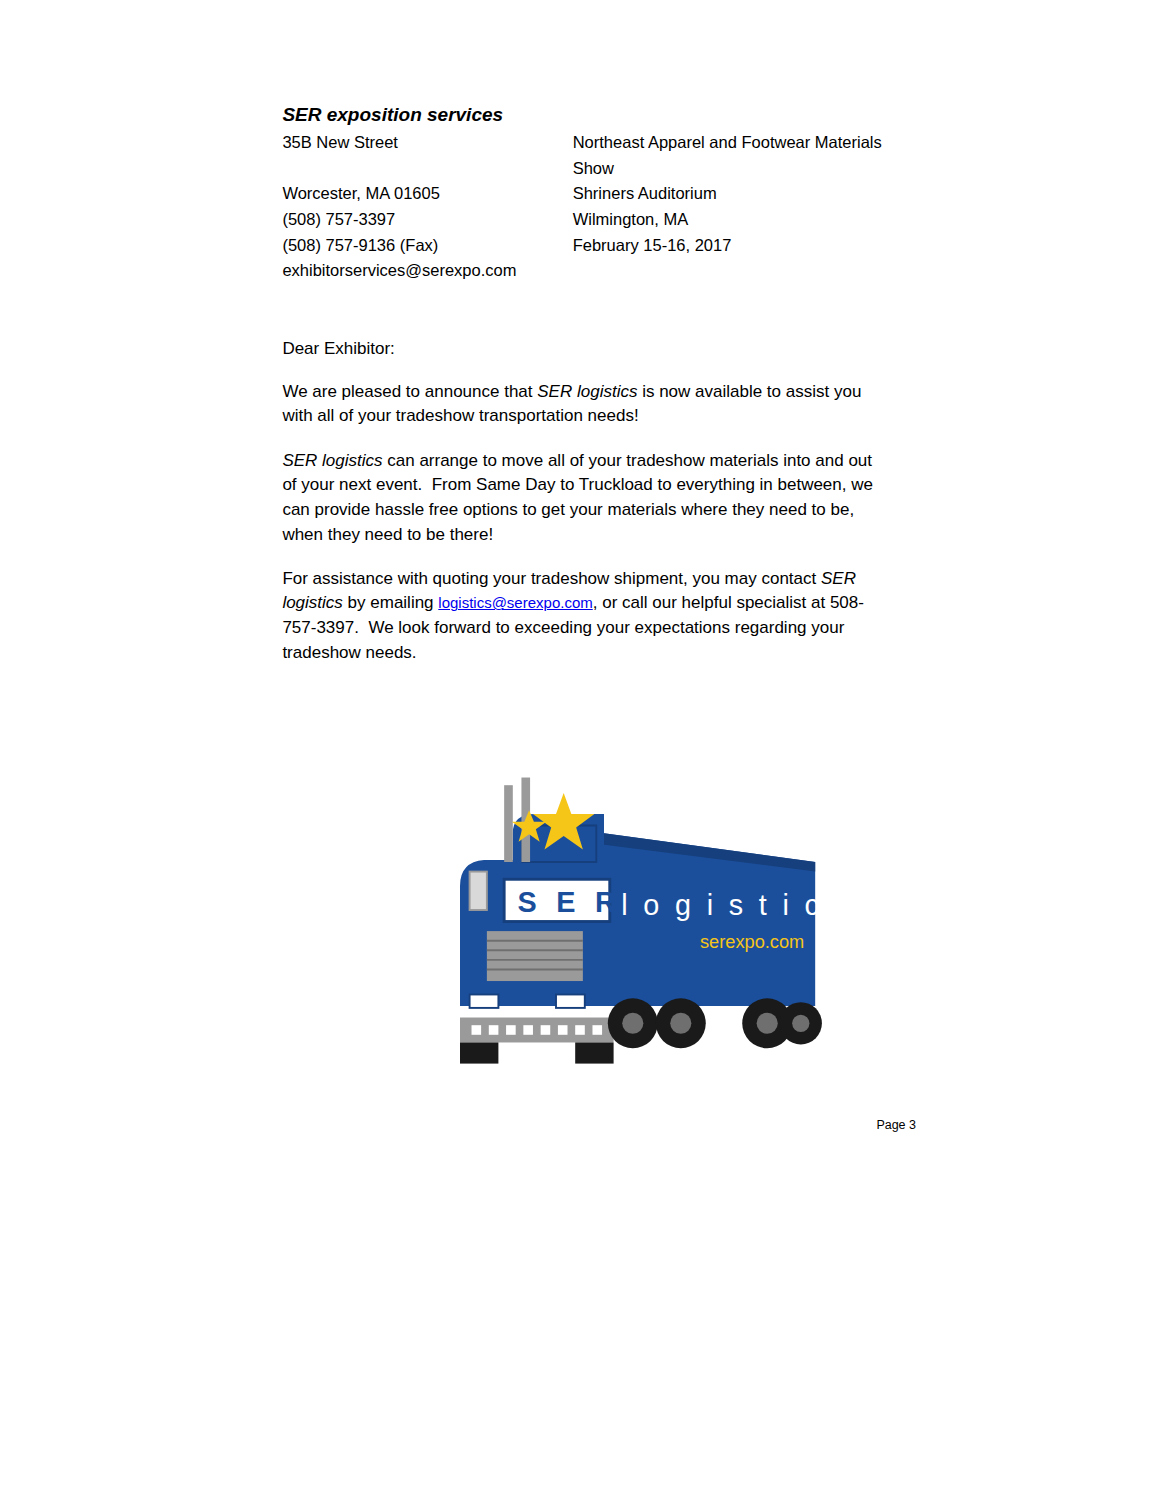SER exposition services
| 35B New Street | Northeast Apparel and Footwear Materials Show |
| Worcester, MA 01605 | Shriners Auditorium |
| (508) 757-3397 | Wilmington, MA |
| (508) 757-9136 (Fax) | February 15-16, 2017 |
| exhibitorservices@serexpo.com | |
Dear Exhibitor:
We are pleased to announce that SER logistics is now available to assist you with all of your tradeshow transportation needs!
SER logistics can arrange to move all of your tradeshow materials into and out of your next event. From Same Day to Truckload to everything in between, we can provide hassle free options to get your materials where they need to be, when they need to be there!
For assistance with quoting your tradeshow shipment, you may contact SER logistics by emailing logistics@serexpo.com, or call our helpful specialist at 508-757-3397. We look forward to exceeding your expectations regarding your tradeshow needs.
SER logistics, inc. truck l o g i s t i c s , i n c . serexpo.com S E R
Page 3